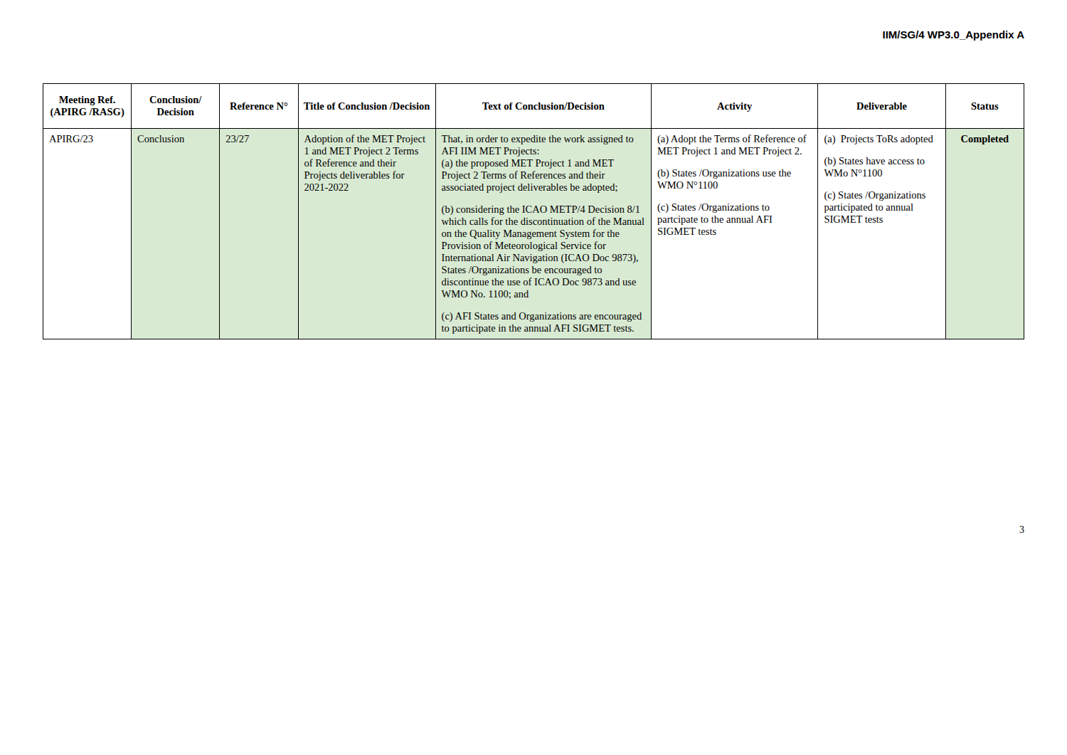IIM/SG/4 WP3.0_Appendix A
| Meeting Ref. (APIRG /RASG) | Conclusion/ Decision | Reference N° | Title of Conclusion /Decision | Text of Conclusion/Decision | Activity | Deliverable | Status |
| --- | --- | --- | --- | --- | --- | --- | --- |
| APIRG/23 | Conclusion | 23/27 | Adoption of the MET Project 1 and MET Project 2 Terms of Reference and their Projects deliverables for 2021-2022 | That, in order to expedite the work assigned to AFI IIM MET Projects: (a) the proposed MET Project 1 and MET Project 2 Terms of References and their associated project deliverables be adopted; (b) considering the ICAO METP/4 Decision 8/1 which calls for the discontinuation of the Manual on the Quality Management System for the Provision of Meteorological Service for International Air Navigation (ICAO Doc 9873), States /Organizations be encouraged to discontinue the use of ICAO Doc 9873 and use WMO No. 1100; and (c) AFI States and Organizations are encouraged to participate in the annual AFI SIGMET tests. | (a) Adopt the Terms of Reference of MET Project 1 and MET Project 2. (b) States /Organizations use the WMO N°1100 (c) States /Organizations to partcipate to the annual AFI SIGMET tests | (a) Projects ToRs adopted (b) States have access to WMo N°1100 (c) States /Organizations participated to annual SIGMET tests | Completed |
3